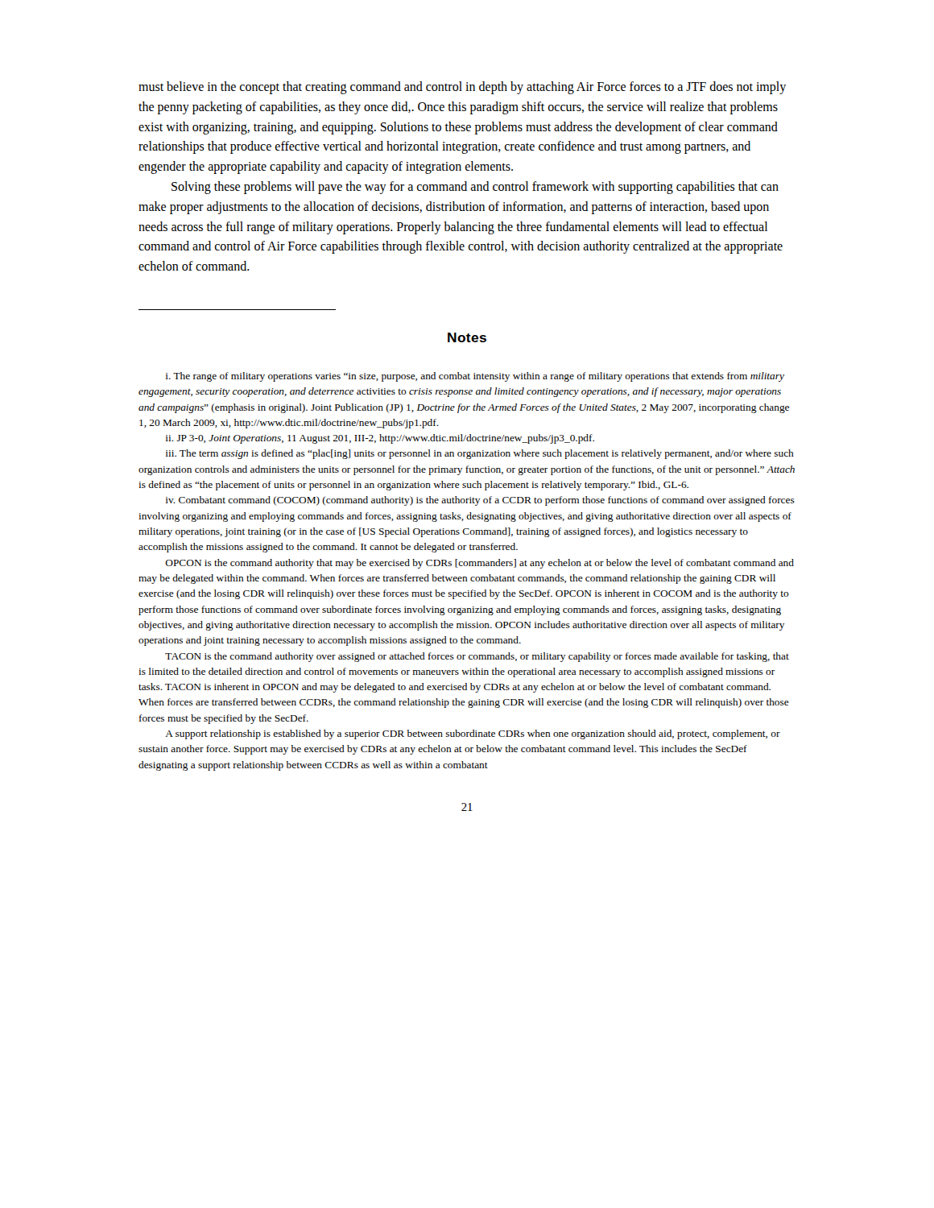must believe in the concept that creating command and control in depth by attaching Air Force forces to a JTF does not imply the penny packeting of capabilities, as they once did,. Once this paradigm shift occurs, the service will realize that problems exist with organizing, training, and equipping. Solutions to these problems must address the development of clear command relationships that produce effective vertical and horizontal integration, create confidence and trust among partners, and engender the appropriate capability and capacity of integration elements.
Solving these problems will pave the way for a command and control framework with supporting capabilities that can make proper adjustments to the allocation of decisions, distribution of information, and patterns of interaction, based upon needs across the full range of military operations. Properly balancing the three fundamental elements will lead to effectual command and control of Air Force capabilities through flexible control, with decision authority centralized at the appropriate echelon of command.
Notes
i. The range of military operations varies “in size, purpose, and combat intensity within a range of military operations that extends from military engagement, security cooperation, and deterrence activities to crisis response and limited contingency operations, and if necessary, major operations and campaigns” (emphasis in original). Joint Publication (JP) 1, Doctrine for the Armed Forces of the United States, 2 May 2007, incorporating change 1, 20 March 2009, xi, http://www.dtic.mil/doctrine/new_pubs/jp1.pdf.
ii. JP 3-0, Joint Operations, 11 August 201, III-2, http://www.dtic.mil/doctrine/new_pubs/jp3_0.pdf.
iii. The term assign is defined as “plac[ing] units or personnel in an organization where such placement is relatively permanent, and/or where such organization controls and administers the units or personnel for the primary function, or greater portion of the functions, of the unit or personnel.” Attach is defined as “the placement of units or personnel in an organization where such placement is relatively temporary.” Ibid., GL-6.
iv. Combatant command (COCOM) (command authority) is the authority of a CCDR to perform those functions of command over assigned forces involving organizing and employing commands and forces, assigning tasks, designating objectives, and giving authoritative direction over all aspects of military operations, joint training (or in the case of [US Special Operations Command], training of assigned forces), and logistics necessary to accomplish the missions assigned to the command. It cannot be delegated or transferred.
OPCON is the command authority that may be exercised by CDRs [commanders] at any echelon at or below the level of combatant command and may be delegated within the command. When forces are transferred between combatant commands, the command relationship the gaining CDR will exercise (and the losing CDR will relinquish) over these forces must be specified by the SecDef. OPCON is inherent in COCOM and is the authority to perform those functions of command over subordinate forces involving organizing and employing commands and forces, assigning tasks, designating objectives, and giving authoritative direction necessary to accomplish the mission. OPCON includes authoritative direction over all aspects of military operations and joint training necessary to accomplish missions assigned to the command.
TACON is the command authority over assigned or attached forces or commands, or military capability or forces made available for tasking, that is limited to the detailed direction and control of movements or maneuvers within the operational area necessary to accomplish assigned missions or tasks. TACON is inherent in OPCON and may be delegated to and exercised by CDRs at any echelon at or below the level of combatant command. When forces are transferred between CCDRs, the command relationship the gaining CDR will exercise (and the losing CDR will relinquish) over those forces must be specified by the SecDef.
A support relationship is established by a superior CDR between subordinate CDRs when one organization should aid, protect, complement, or sustain another force. Support may be exercised by CDRs at any echelon at or below the combatant command level. This includes the SecDef designating a support relationship between CCDRs as well as within a combatant
21